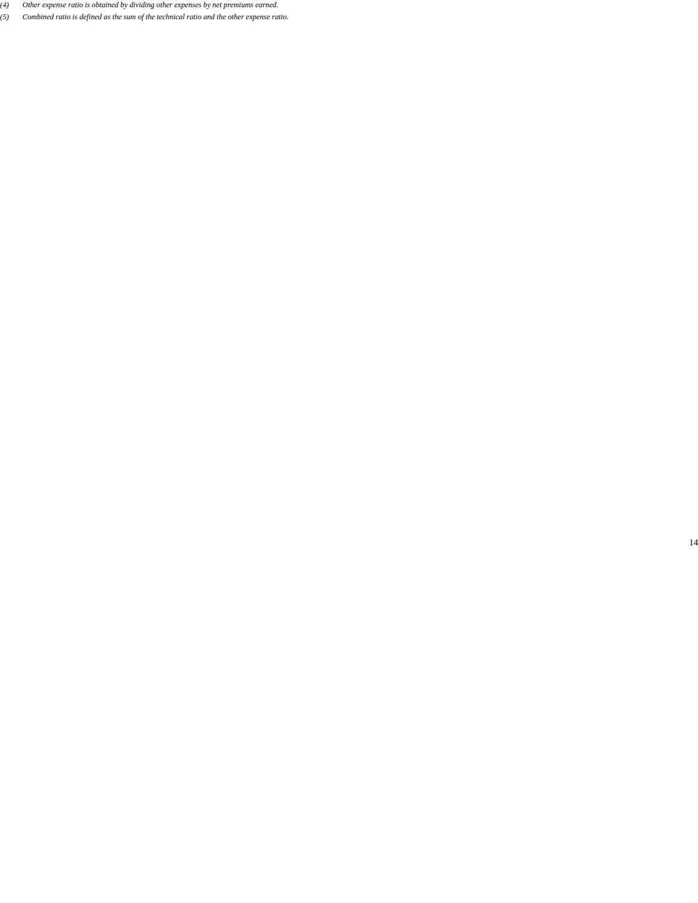(4) Other expense ratio is obtained by dividing other expenses by net premiums earned.
(5) Combined ratio is defined as the sum of the technical ratio and the other expense ratio.
14